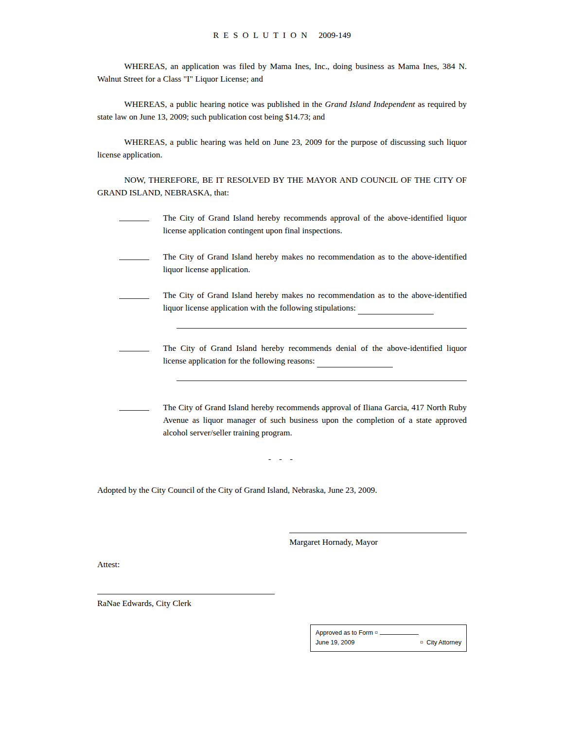R E S O L U T I O N2009-149
WHEREAS, an application was filed by Mama Ines, Inc., doing business as Mama Ines, 384 N. Walnut Street for a Class "I" Liquor License; and
WHEREAS, a public hearing notice was published in the Grand Island Independent as required by state law on June 13, 2009; such publication cost being $14.73; and
WHEREAS, a public hearing was held on June 23, 2009 for the purpose of discussing such liquor license application.
NOW, THEREFORE, BE IT RESOLVED BY THE MAYOR AND COUNCIL OF THE CITY OF GRAND ISLAND, NEBRASKA, that:
The City of Grand Island hereby recommends approval of the above-identified liquor license application contingent upon final inspections.
The City of Grand Island hereby makes no recommendation as to the above-identified liquor license application.
The City of Grand Island hereby makes no recommendation as to the above-identified liquor license application with the following stipulations:
The City of Grand Island hereby recommends denial of the above-identified liquor license application for the following reasons:
The City of Grand Island hereby recommends approval of Iliana Garcia, 417 North Ruby Avenue as liquor manager of such business upon the completion of a state approved alcohol server/seller training program.
- - -
Adopted by the City Council of the City of Grand Island, Nebraska, June 23, 2009.
Margaret Hornady, Mayor
Attest:
RaNae Edwards, City Clerk
Approved as to Form ¤
June 19, 2009 ¤ City Attorney